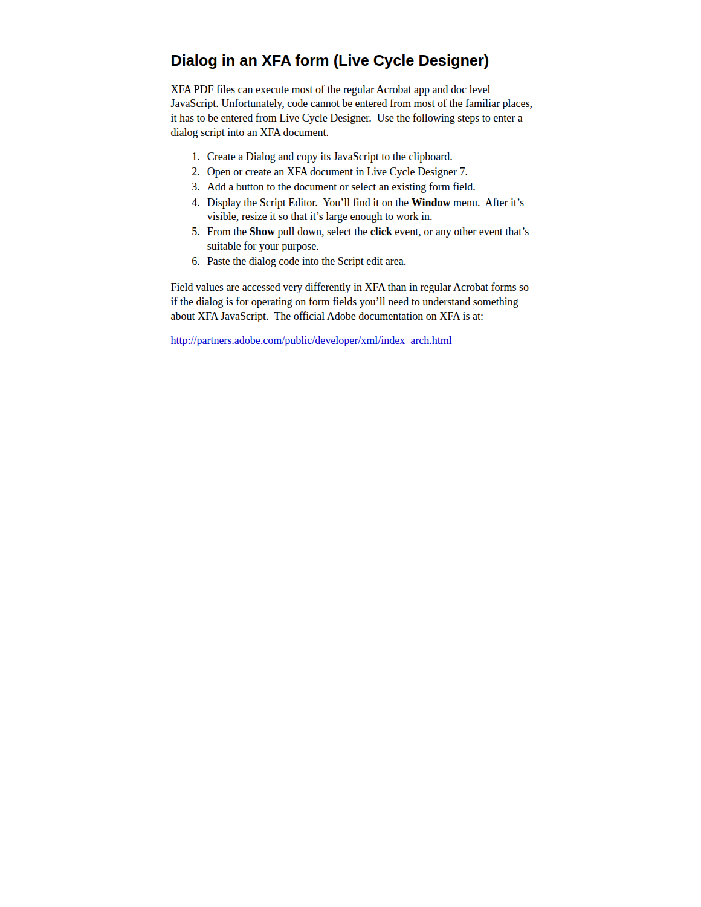Dialog in an XFA form (Live Cycle Designer)
XFA PDF files can execute most of the regular Acrobat app and doc level JavaScript. Unfortunately, code cannot be entered from most of the familiar places, it has to be entered from Live Cycle Designer. Use the following steps to enter a dialog script into an XFA document.
Create a Dialog and copy its JavaScript to the clipboard.
Open or create an XFA document in Live Cycle Designer 7.
Add a button to the document or select an existing form field.
Display the Script Editor. You’ll find it on the Window menu. After it’s visible, resize it so that it’s large enough to work in.
From the Show pull down, select the click event, or any other event that’s suitable for your purpose.
Paste the dialog code into the Script edit area.
Field values are accessed very differently in XFA than in regular Acrobat forms so if the dialog is for operating on form fields you’ll need to understand something about XFA JavaScript. The official Adobe documentation on XFA is at:
http://partners.adobe.com/public/developer/xml/index_arch.html